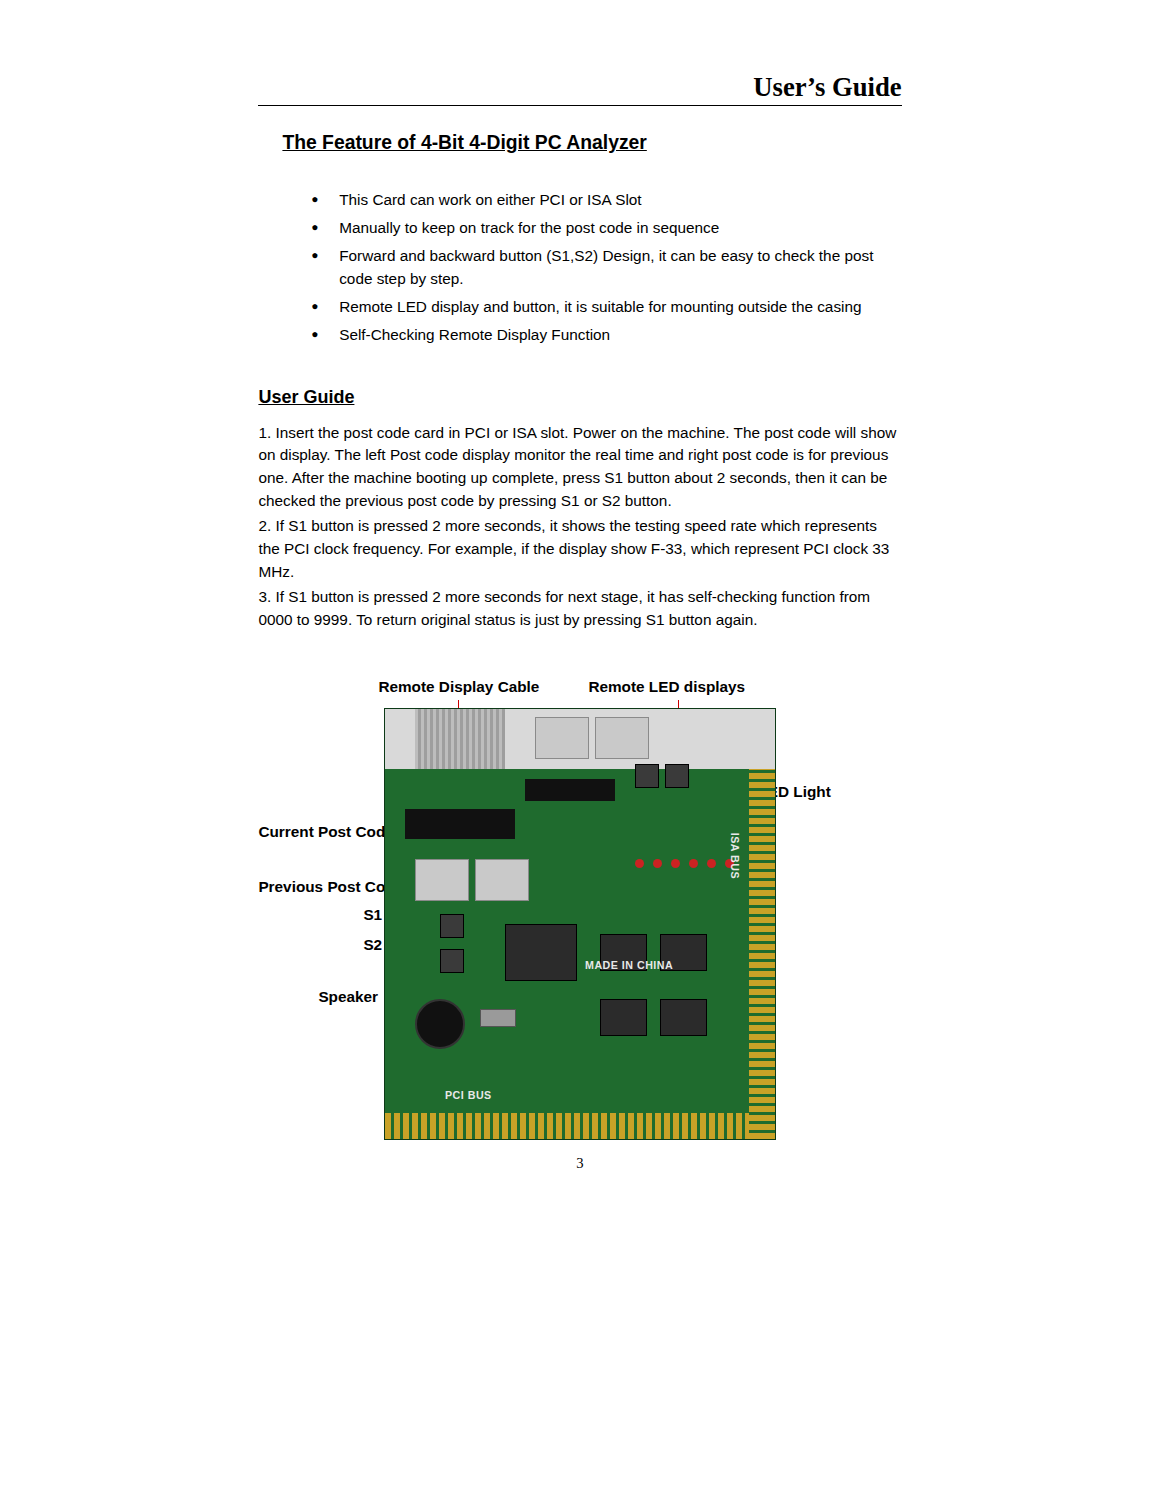User’s Guide
The Feature of 4-Bit 4-Digit PC Analyzer
This Card can work on either PCI or ISA Slot
Manually to keep on track for the post code in sequence
Forward and backward button (S1,S2) Design, it can be easy to check the post code step by step.
Remote LED display and button, it is suitable for mounting outside the casing
Self-Checking Remote Display Function
User Guide
1. Insert the post code card in PCI or ISA slot. Power on the machine. The post code will show on display. The left Post code display monitor the real time and right post code is for previous one. After the machine booting up complete, press S1 button about 2 seconds, then it can be checked the previous post code by pressing S1 or S2 button.
2. If S1 button is pressed 2 more seconds, it shows the testing speed rate which represents the PCI clock frequency. For example, if the display show F-33, which represent PCI clock 33 MHz.
3. If S1 button is pressed 2 more seconds for next stage, it has self-checking function from 0000 to 9999. To return original status is just by pressing S1 button again.
Remote Display Cable
Remote LED displays
LED Light
Current Post Code
Previous Post Code
S1
S2
Speaker
MADE IN CHINA
PCI BUS
ISA BUS
3